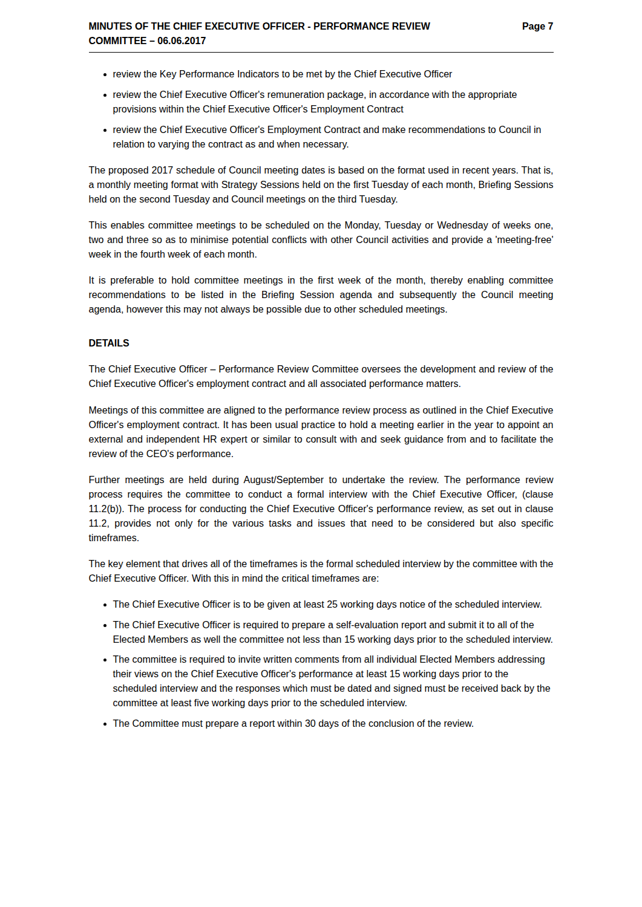Minutes of the Chief Executive Officer - Performance Review
Committee – 06.06.2017
Page 7
review the Key Performance Indicators to be met by the Chief Executive Officer
review the Chief Executive Officer's remuneration package, in accordance with the appropriate provisions within the Chief Executive Officer's Employment Contract
review the Chief Executive Officer's Employment Contract and make recommendations to Council in relation to varying the contract as and when necessary.
The proposed 2017 schedule of Council meeting dates is based on the format used in recent years. That is, a monthly meeting format with Strategy Sessions held on the first Tuesday of each month, Briefing Sessions held on the second Tuesday and Council meetings on the third Tuesday.
This enables committee meetings to be scheduled on the Monday, Tuesday or Wednesday of weeks one, two and three so as to minimise potential conflicts with other Council activities and provide a 'meeting-free' week in the fourth week of each month.
It is preferable to hold committee meetings in the first week of the month, thereby enabling committee recommendations to be listed in the Briefing Session agenda and subsequently the Council meeting agenda, however this may not always be possible due to other scheduled meetings.
Details
The Chief Executive Officer – Performance Review Committee oversees the development and review of the Chief Executive Officer's employment contract and all associated performance matters.
Meetings of this committee are aligned to the performance review process as outlined in the Chief Executive Officer's employment contract. It has been usual practice to hold a meeting earlier in the year to appoint an external and independent HR expert or similar to consult with and seek guidance from and to facilitate the review of the CEO's performance.
Further meetings are held during August/September to undertake the review. The performance review process requires the committee to conduct a formal interview with the Chief Executive Officer, (clause 11.2(b)). The process for conducting the Chief Executive Officer's performance review, as set out in clause 11.2, provides not only for the various tasks and issues that need to be considered but also specific timeframes.
The key element that drives all of the timeframes is the formal scheduled interview by the committee with the Chief Executive Officer. With this in mind the critical timeframes are:
The Chief Executive Officer is to be given at least 25 working days notice of the scheduled interview.
The Chief Executive Officer is required to prepare a self-evaluation report and submit it to all of the Elected Members as well the committee not less than 15 working days prior to the scheduled interview.
The committee is required to invite written comments from all individual Elected Members addressing their views on the Chief Executive Officer's performance at least 15 working days prior to the scheduled interview and the responses which must be dated and signed must be received back by the committee at least five working days prior to the scheduled interview.
The Committee must prepare a report within 30 days of the conclusion of the review.